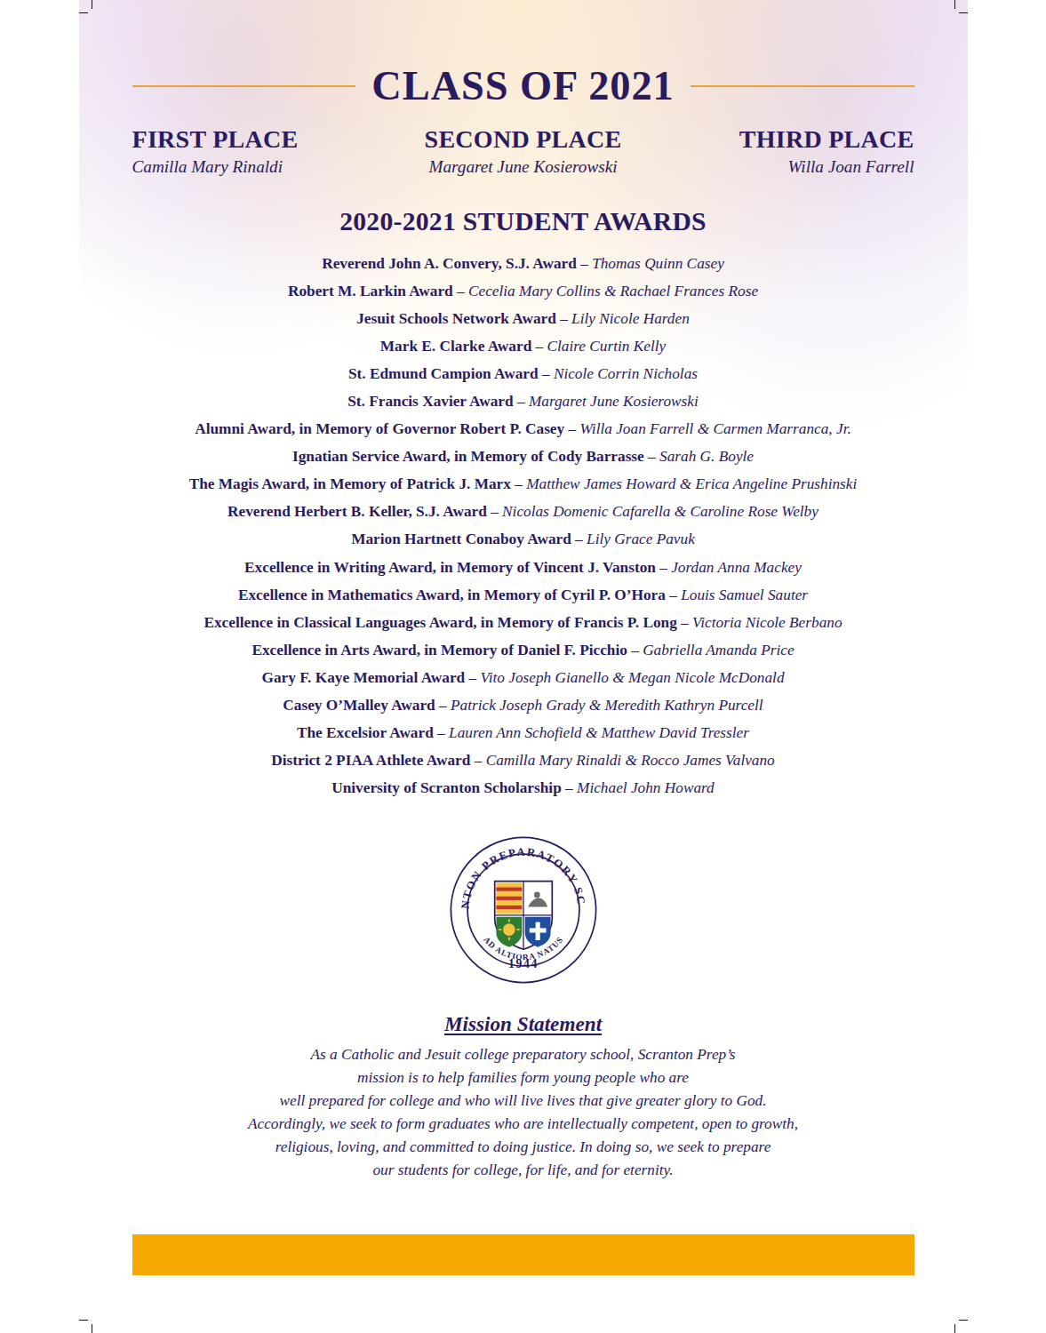CLASS OF 2021
FIRST PLACE
Camilla Mary Rinaldi
SECOND PLACE
Margaret June Kosierowski
THIRD PLACE
Willa Joan Farrell
2020-2021 STUDENT AWARDS
Reverend John A. Convery, S.J. Award – Thomas Quinn Casey
Robert M. Larkin Award – Cecelia Mary Collins & Rachael Frances Rose
Jesuit Schools Network Award – Lily Nicole Harden
Mark E. Clarke Award – Claire Curtin Kelly
St. Edmund Campion Award – Nicole Corrin Nicholas
St. Francis Xavier Award – Margaret June Kosierowski
Alumni Award, in Memory of Governor Robert P. Casey – Willa Joan Farrell & Carmen Marranca, Jr.
Ignatian Service Award, in Memory of Cody Barrasse – Sarah G. Boyle
The Magis Award, in Memory of Patrick J. Marx – Matthew James Howard & Erica Angeline Prushinski
Reverend Herbert B. Keller, S.J. Award – Nicolas Domenic Cafarella & Caroline Rose Welby
Marion Hartnett Conaboy Award – Lily Grace Pavuk
Excellence in Writing Award, in Memory of Vincent J. Vanston – Jordan Anna Mackey
Excellence in Mathematics Award, in Memory of Cyril P. O’Hora – Louis Samuel Sauter
Excellence in Classical Languages Award, in Memory of Francis P. Long – Victoria Nicole Berbano
Excellence in Arts Award, in Memory of Daniel F. Picchio – Gabriella Amanda Price
Gary F. Kaye Memorial Award – Vito Joseph Gianello & Megan Nicole McDonald
Casey O’Malley Award – Patrick Joseph Grady & Meredith Kathryn Purcell
The Excelsior Award – Lauren Ann Schofield & Matthew David Tressler
District 2 PIAA Athlete Award – Camilla Mary Rinaldi & Rocco James Valvano
University of Scranton Scholarship – Michael John Howard
SCRANTON PREPARATORY SCHOOL AD ALTIORA NATUS 1944
Mission Statement
As a Catholic and Jesuit college preparatory school, Scranton Prep’s
mission is to help families form young people who are
well prepared for college and who will live lives that give greater glory to God.
Accordingly, we seek to form graduates who are intellectually competent, open to growth,
religious, loving, and committed to doing justice. In doing so, we seek to prepare
our students for college, for life, and for eternity.